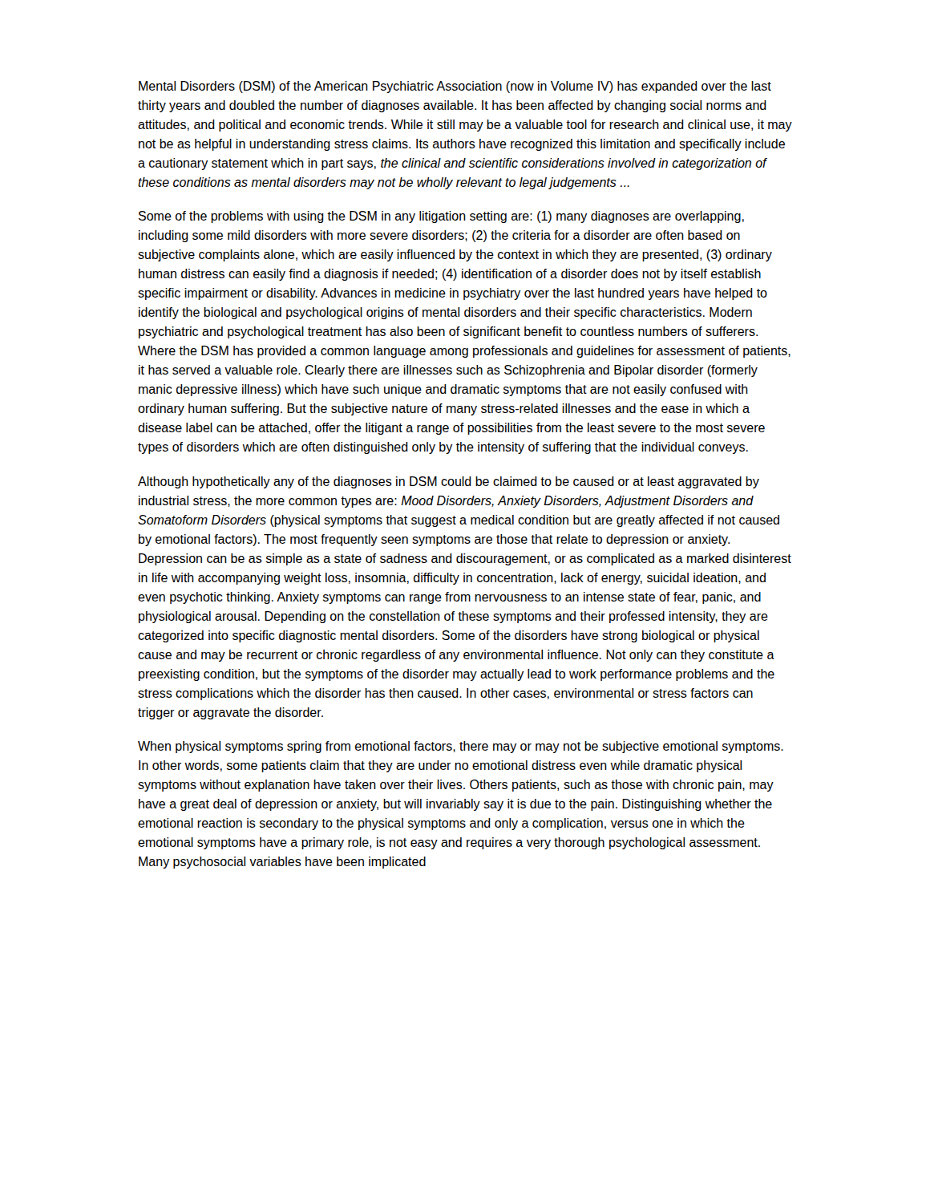Mental Disorders (DSM) of the American Psychiatric Association (now in Volume IV) has expanded over the last thirty years and doubled the number of diagnoses available. It has been affected by changing social norms and attitudes, and political and economic trends. While it still may be a valuable tool for research and clinical use, it may not be as helpful in understanding stress claims. Its authors have recognized this limitation and specifically include a cautionary statement which in part says, the clinical and scientific considerations involved in categorization of these conditions as mental disorders may not be wholly relevant to legal judgements ...
Some of the problems with using the DSM in any litigation setting are: (1) many diagnoses are overlapping, including some mild disorders with more severe disorders; (2) the criteria for a disorder are often based on subjective complaints alone, which are easily influenced by the context in which they are presented, (3) ordinary human distress can easily find a diagnosis if needed; (4) identification of a disorder does not by itself establish specific impairment or disability. Advances in medicine in psychiatry over the last hundred years have helped to identify the biological and psychological origins of mental disorders and their specific characteristics. Modern psychiatric and psychological treatment has also been of significant benefit to countless numbers of sufferers. Where the DSM has provided a common language among professionals and guidelines for assessment of patients, it has served a valuable role. Clearly there are illnesses such as Schizophrenia and Bipolar disorder (formerly manic depressive illness) which have such unique and dramatic symptoms that are not easily confused with ordinary human suffering. But the subjective nature of many stress-related illnesses and the ease in which a disease label can be attached, offer the litigant a range of possibilities from the least severe to the most severe types of disorders which are often distinguished only by the intensity of suffering that the individual conveys.
Although hypothetically any of the diagnoses in DSM could be claimed to be caused or at least aggravated by industrial stress, the more common types are: Mood Disorders, Anxiety Disorders, Adjustment Disorders and Somatoform Disorders (physical symptoms that suggest a medical condition but are greatly affected if not caused by emotional factors). The most frequently seen symptoms are those that relate to depression or anxiety. Depression can be as simple as a state of sadness and discouragement, or as complicated as a marked disinterest in life with accompanying weight loss, insomnia, difficulty in concentration, lack of energy, suicidal ideation, and even psychotic thinking. Anxiety symptoms can range from nervousness to an intense state of fear, panic, and physiological arousal. Depending on the constellation of these symptoms and their professed intensity, they are categorized into specific diagnostic mental disorders. Some of the disorders have strong biological or physical cause and may be recurrent or chronic regardless of any environmental influence. Not only can they constitute a preexisting condition, but the symptoms of the disorder may actually lead to work performance problems and the stress complications which the disorder has then caused. In other cases, environmental or stress factors can trigger or aggravate the disorder.
When physical symptoms spring from emotional factors, there may or may not be subjective emotional symptoms. In other words, some patients claim that they are under no emotional distress even while dramatic physical symptoms without explanation have taken over their lives. Others patients, such as those with chronic pain, may have a great deal of depression or anxiety, but will invariably say it is due to the pain. Distinguishing whether the emotional reaction is secondary to the physical symptoms and only a complication, versus one in which the emotional symptoms have a primary role, is not easy and requires a very thorough psychological assessment. Many psychosocial variables have been implicated